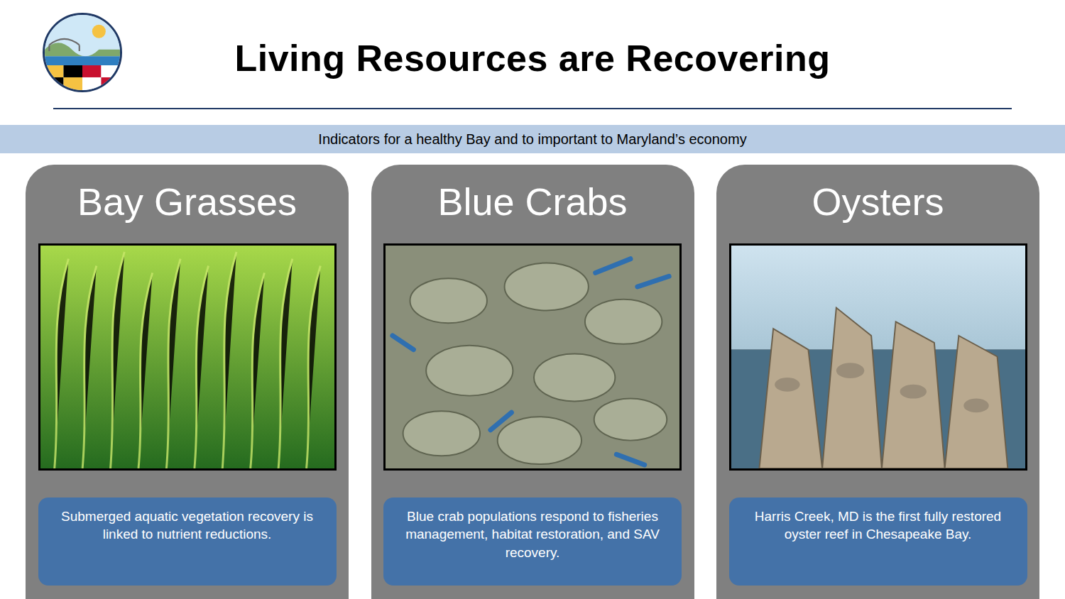Living Resources are Recovering
Indicators for a healthy Bay and to important to Maryland’s economy
Bay Grasses
Submerged aquatic vegetation recovery is linked to nutrient reductions.
Blue Crabs
Blue crab populations respond to fisheries management, habitat restoration, and SAV recovery.
Oysters
Harris Creek, MD is the first fully restored oyster reef in Chesapeake Bay.
4